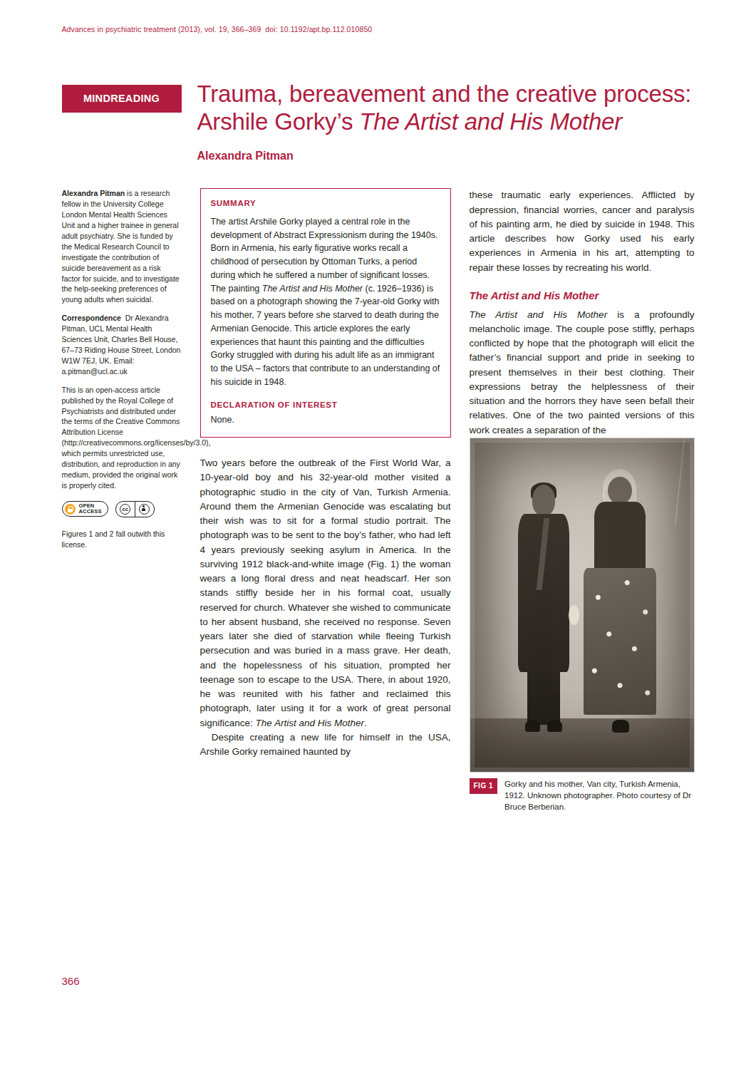Advances in psychiatric treatment (2013), vol. 19, 366–369 doi: 10.1192/apt.bp.112.010850
MINDREADING
Trauma, bereavement and the creative process: Arshile Gorky’s The Artist and His Mother
Alexandra Pitman
Alexandra Pitman is a research fellow in the University College London Mental Health Sciences Unit and a higher trainee in general adult psychiatry. She is funded by the Medical Research Council to investigate the contribution of suicide bereavement as a risk factor for suicide, and to investigate the help-seeking preferences of young adults when suicidal.
Correspondence Dr Alexandra Pitman, UCL Mental Health Sciences Unit, Charles Bell House, 67–73 Riding House Street, London W1W 7EJ, UK. Email: a.pitman@ucl.ac.uk
This is an open-access article published by the Royal College of Psychiatrists and distributed under the terms of the Creative Commons Attribution License (http://creativecommons.org/licenses/by/3.0), which permits unrestricted use, distribution, and reproduction in any medium, provided the original work is properly cited.
OPEN
ACCESS
cc
Figures 1 and 2 fall outwith this license.
Summary
The artist Arshile Gorky played a central role in the development of Abstract Expressionism during the 1940s. Born in Armenia, his early figurative works recall a childhood of persecution by Ottoman Turks, a period during which he suffered a number of significant losses. The painting The Artist and His Mother (c. 1926–1936) is based on a photograph showing the 7-year-old Gorky with his mother, 7 years before she starved to death during the Armenian Genocide. This article explores the early experiences that haunt this painting and the difficulties Gorky struggled with during his adult life as an immigrant to the USA – factors that contribute to an understanding of his suicide in 1948.
Declaration of interest
None.
Two years before the outbreak of the First World War, a 10-year-old boy and his 32-year-old mother visited a photographic studio in the city of Van, Turkish Armenia. Around them the Armenian Genocide was escalating but their wish was to sit for a formal studio portrait. The photograph was to be sent to the boy’s father, who had left 4 years previously seeking asylum in America. In the surviving 1912 black-and-white image (Fig. 1) the woman wears a long floral dress and neat headscarf. Her son stands stiffly beside her in his formal coat, usually reserved for church. Whatever she wished to communicate to her absent husband, she received no response. Seven years later she died of starvation while fleeing Turkish persecution and was buried in a mass grave. Her death, and the hopelessness of his situation, prompted her teenage son to escape to the USA. There, in about 1920, he was reunited with his father and reclaimed this photograph, later using it for a work of great personal significance: The Artist and His Mother.
Despite creating a new life for himself in the USA, Arshile Gorky remained haunted by
these traumatic early experiences. Afflicted by depression, financial worries, cancer and paralysis of his painting arm, he died by suicide in 1948. This article describes how Gorky used his early experiences in Armenia in his art, attempting to repair these losses by recreating his world.
The Artist and His Mother
The Artist and His Mother is a profoundly melancholic image. The couple pose stiffly, perhaps conflicted by hope that the photograph will elicit the father’s financial support and pride in seeking to present themselves in their best clothing. Their expressions betray the helplessness of their situation and the horrors they have seen befall their relatives. One of the two painted versions of this work creates a separation of the
FIG 1 Gorky and his mother, Van city, Turkish Armenia, 1912. Unknown photographer. Photo courtesy of Dr Bruce Berberian.
366